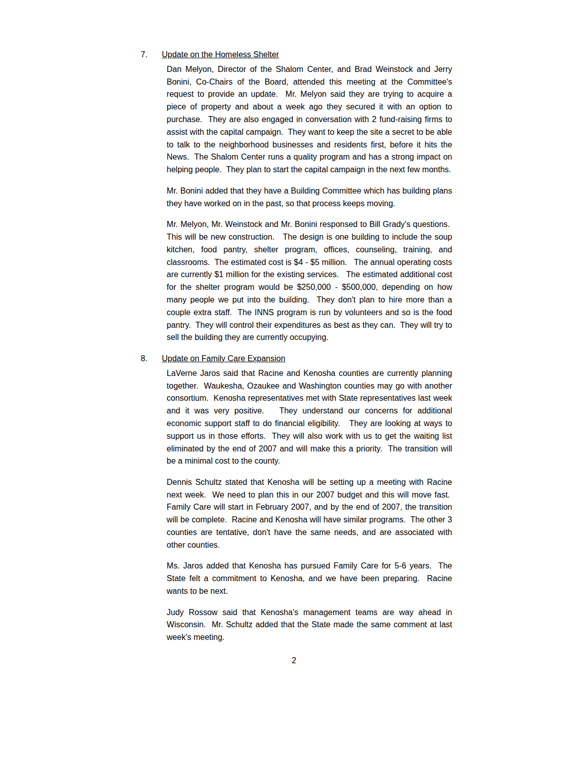7.
Update on the Homeless Shelter
Dan Melyon, Director of the Shalom Center, and Brad Weinstock and Jerry Bonini, Co-Chairs of the Board, attended this meeting at the Committee's request to provide an update. Mr. Melyon said they are trying to acquire a piece of property and about a week ago they secured it with an option to purchase. They are also engaged in conversation with 2 fund-raising firms to assist with the capital campaign. They want to keep the site a secret to be able to talk to the neighborhood businesses and residents first, before it hits the News. The Shalom Center runs a quality program and has a strong impact on helping people. They plan to start the capital campaign in the next few months.
Mr. Bonini added that they have a Building Committee which has building plans they have worked on in the past, so that process keeps moving.
Mr. Melyon, Mr. Weinstock and Mr. Bonini responsed to Bill Grady's questions. This will be new construction. The design is one building to include the soup kitchen, food pantry, shelter program, offices, counseling, training, and classrooms. The estimated cost is $4 - $5 million. The annual operating costs are currently $1 million for the existing services. The estimated additional cost for the shelter program would be $250,000 - $500,000, depending on how many people we put into the building. They don't plan to hire more than a couple extra staff. The INNS program is run by volunteers and so is the food pantry. They will control their expenditures as best as they can. They will try to sell the building they are currently occupying.
8.
Update on Family Care Expansion
LaVerne Jaros said that Racine and Kenosha counties are currently planning together. Waukesha, Ozaukee and Washington counties may go with another consortium. Kenosha representatives met with State representatives last week and it was very positive. They understand our concerns for additional economic support staff to do financial eligibility. They are looking at ways to support us in those efforts. They will also work with us to get the waiting list eliminated by the end of 2007 and will make this a priority. The transition will be a minimal cost to the county.
Dennis Schultz stated that Kenosha will be setting up a meeting with Racine next week. We need to plan this in our 2007 budget and this will move fast. Family Care will start in February 2007, and by the end of 2007, the transition will be complete. Racine and Kenosha will have similar programs. The other 3 counties are tentative, don't have the same needs, and are associated with other counties.
Ms. Jaros added that Kenosha has pursued Family Care for 5-6 years. The State felt a commitment to Kenosha, and we have been preparing. Racine wants to be next.
Judy Rossow said that Kenosha's management teams are way ahead in Wisconsin. Mr. Schultz added that the State made the same comment at last week's meeting.
2